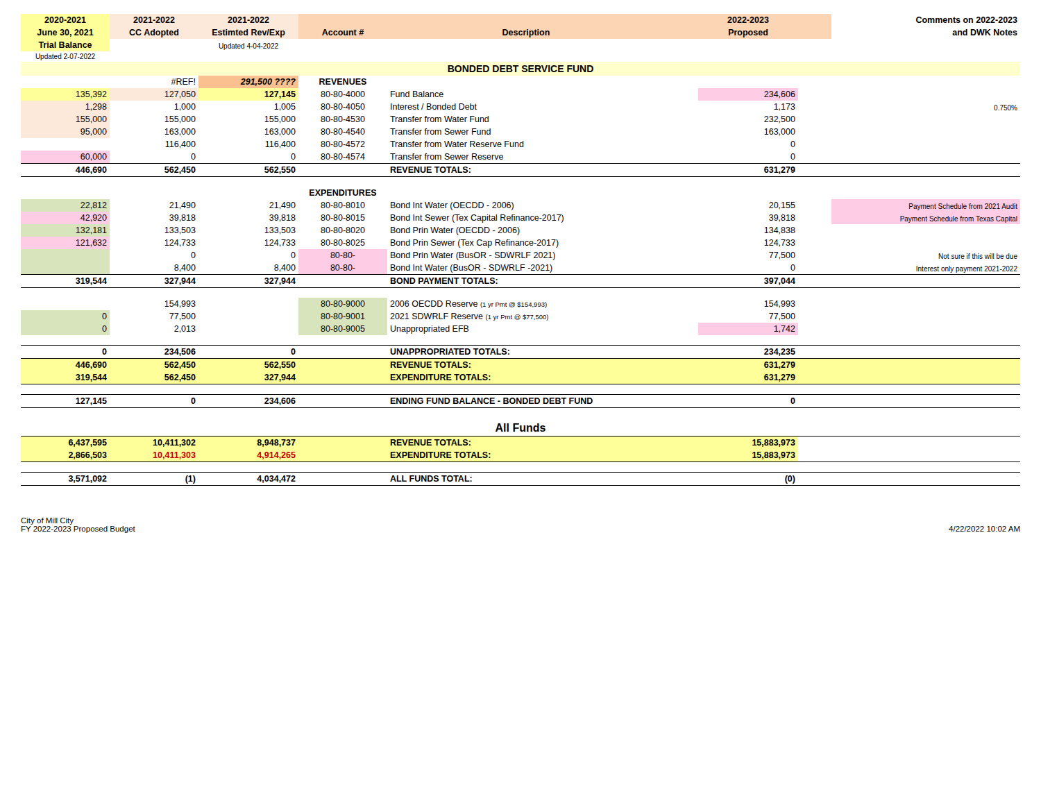| 2020-2021 | 2021-2022 | 2021-2022 | | | | 2022-2023 | | Comments on 2022-2023 |
| June 30, 2021 | CC Adopted | Estimted Rev/Exp | Account # | Description | | Proposed | | and DWK Notes |
| Trial Balance | | Updated 4-04-2022 | | | | | | |
| Updated 2-07-2022 | | | | | | | | |
| BONDED DEBT SERVICE FUND |
| | #REF! | 291,500 ???? | REVENUES | | | | | |
| 135,392 | 127,050 | 127,145 | 80-80-4000 | Fund Balance | | 234,606 | | |
| 1,298 | 1,000 | 1,005 | 80-80-4050 | Interest / Bonded Debt | | 1,173 | | 0.750% |
| 155,000 | 155,000 | 155,000 | 80-80-4530 | Transfer from Water Fund | | 232,500 | | |
| 95,000 | 163,000 | 163,000 | 80-80-4540 | Transfer from Sewer Fund | | 163,000 | | |
| | 116,400 | 116,400 | 80-80-4572 | Transfer from Water Reserve Fund | | 0 | | |
| 60,000 | 0 | 0 | 80-80-4574 | Transfer from Sewer Reserve | | 0 | | |
| 446,690 | 562,450 | 562,550 | | REVENUE TOTALS: | | 631,279 | | |
| | | | EXPENDITURES | | | | | |
| 22,812 | 21,490 | 21,490 | 80-80-8010 | Bond Int Water (OECDD - 2006) | | 20,155 | | Payment Schedule from 2021 Audit |
| 42,920 | 39,818 | 39,818 | 80-80-8015 | Bond Int Sewer (Tex Capital Refinance-2017) | | 39,818 | | Payment Schedule from Texas Capital |
| 132,181 | 133,503 | 133,503 | 80-80-8020 | Bond Prin Water (OECDD - 2006) | | 134,838 | | |
| 121,632 | 124,733 | 124,733 | 80-80-8025 | Bond Prin Sewer (Tex Cap Refinance-2017) | | 124,733 | | |
| | 0 | 0 | 80-80- | Bond Prin Water (BusOR - SDWRLF 2021) | | 77,500 | | Not sure if this will be due |
| | 8,400 | 8,400 | 80-80- | Bond Int Water (BusOR - SDWRLF -2021) | | 0 | | Interest only payment 2021-2022 |
| 319,544 | 327,944 | 327,944 | | BOND PAYMENT TOTALS: | | 397,044 | | |
| | 154,993 | | 80-80-9000 | 2006 OECDD Reserve (1 yr Pmt @ $154,993) | | 154,993 | | |
| 0 | 77,500 | | 80-80-9001 | 2021 SDWRLF Reserve (1 yr Pmt @ $77,500) | | 77,500 | | |
| 0 | 2,013 | | 80-80-9005 | Unappropriated EFB | | 1,742 | | |
| 0 | 234,506 | 0 | | UNAPPROPRIATED TOTALS: | | 234,235 | | |
| 446,690 | 562,450 | 562,550 | | REVENUE TOTALS: | | 631,279 | | |
| 319,544 | 562,450 | 327,944 | | EXPENDITURE TOTALS: | | 631,279 | | |
| 127,145 | 0 | 234,606 | | ENDING FUND BALANCE - BONDED DEBT FUND | | 0 | | |
| All Funds |
| 6,437,595 | 10,411,302 | 8,948,737 | | REVENUE TOTALS: | | 15,883,973 | | |
| 2,866,503 | 10,411,303 | 4,914,265 | | EXPENDITURE TOTALS: | | 15,883,973 | | |
| 3,571,092 | (1) | 4,034,472 | | ALL FUNDS TOTAL: | | (0) | | |
City of Mill City
FY 2022-2023 Proposed Budget
4/22/2022 10:02 AM